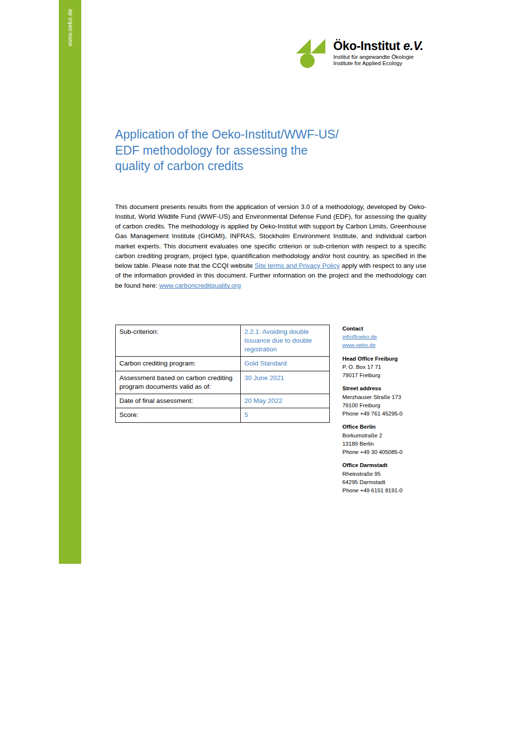www.oeko.de
Öko-Institut e.V.
Institut für angewandte Ökologie
Institute for Applied Ecology
Application of the Oeko-Institut/WWF-US/
EDF methodology for assessing the
quality of carbon credits
This document presents results from the application of version 3.0 of a methodology, developed by Oeko-Institut, World Wildlife Fund (WWF-US) and Environmental Defense Fund (EDF), for assessing the quality of carbon credits. The methodology is applied by Oeko-Institut with support by Carbon Limits, Greenhouse Gas Management Institute (GHGMI), INFRAS, Stockholm Environment Institute, and individual carbon market experts. This document evaluates one specific criterion or sub-criterion with respect to a specific carbon crediting program, project type, quantification methodology and/or host country, as specified in the below table. Please note that the CCQI website Site terms and Privacy Policy apply with respect to any use of the information provided in this document. Further information on the project and the methodology can be found here: www.carboncreditquality.org
| Sub-criterion: | 2.2.1: Avoiding double issuance due to double registration |
| Carbon crediting program: | Gold Standard |
| Assessment based on carbon crediting program documents valid as of: | 30 June 2021 |
| Date of final assessment: | 20 May 2022 |
| Score: | 5 |
Contact
info@oeko.de
www.oeko.de
Head Office Freiburg
P. O. Box 17 71
79017 Freiburg
Street address
Merzhauser Straße 173
79100 Freiburg
Phone +49 761 45295-0
Office Berlin
Borkumstraße 2
13189 Berlin
Phone +49 30 405085-0
Office Darmstadt
Rheinstraße 95
64295 Darmstadt
Phone +49 6151 8191-0